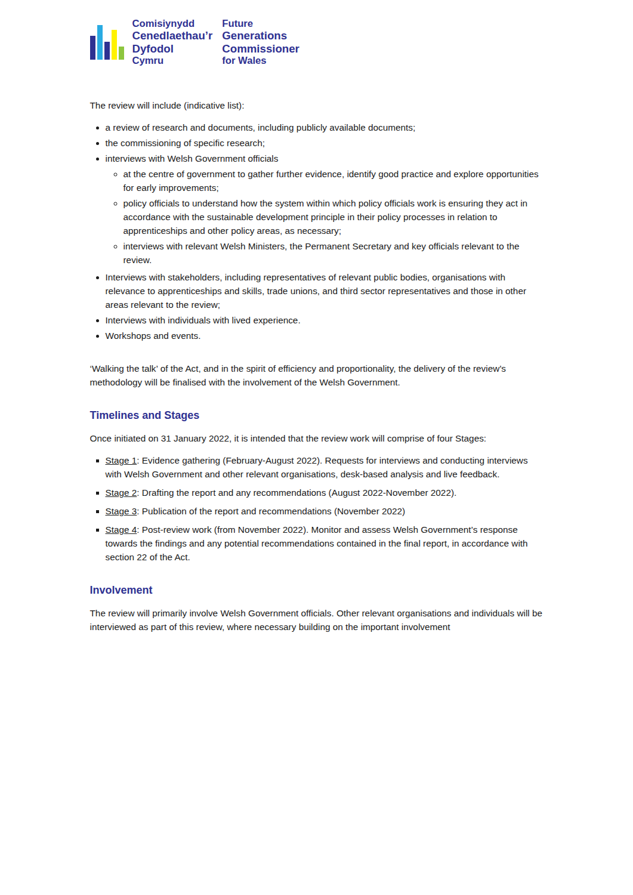Comisiynydd Cenedlaethau’r Dyfodol Cymru
Future Generations Commissioner for Wales
The review will include (indicative list):
a review of research and documents, including publicly available documents;
the commissioning of specific research;
interviews with Welsh Government officials
at the centre of government to gather further evidence, identify good practice and explore opportunities for early improvements;
policy officials to understand how the system within which policy officials work is ensuring they act in accordance with the sustainable development principle in their policy processes in relation to apprenticeships and other policy areas, as necessary;
interviews with relevant Welsh Ministers, the Permanent Secretary and key officials relevant to the review.
Interviews with stakeholders, including representatives of relevant public bodies, organisations with relevance to apprenticeships and skills, trade unions, and third sector representatives and those in other areas relevant to the review;
Interviews with individuals with lived experience.
Workshops and events.
‘Walking the talk’ of the Act, and in the spirit of efficiency and proportionality, the delivery of the review’s methodology will be finalised with the involvement of the Welsh Government.
Timelines and Stages
Once initiated on 31 January 2022, it is intended that the review work will comprise of four Stages:
Stage 1: Evidence gathering (February-August 2022). Requests for interviews and conducting interviews with Welsh Government and other relevant organisations, desk-based analysis and live feedback.
Stage 2: Drafting the report and any recommendations (August 2022-November 2022).
Stage 3: Publication of the report and recommendations (November 2022)
Stage 4: Post-review work (from November 2022). Monitor and assess Welsh Government’s response towards the findings and any potential recommendations contained in the final report, in accordance with section 22 of the Act.
Involvement
The review will primarily involve Welsh Government officials. Other relevant organisations and individuals will be interviewed as part of this review, where necessary building on the important involvement